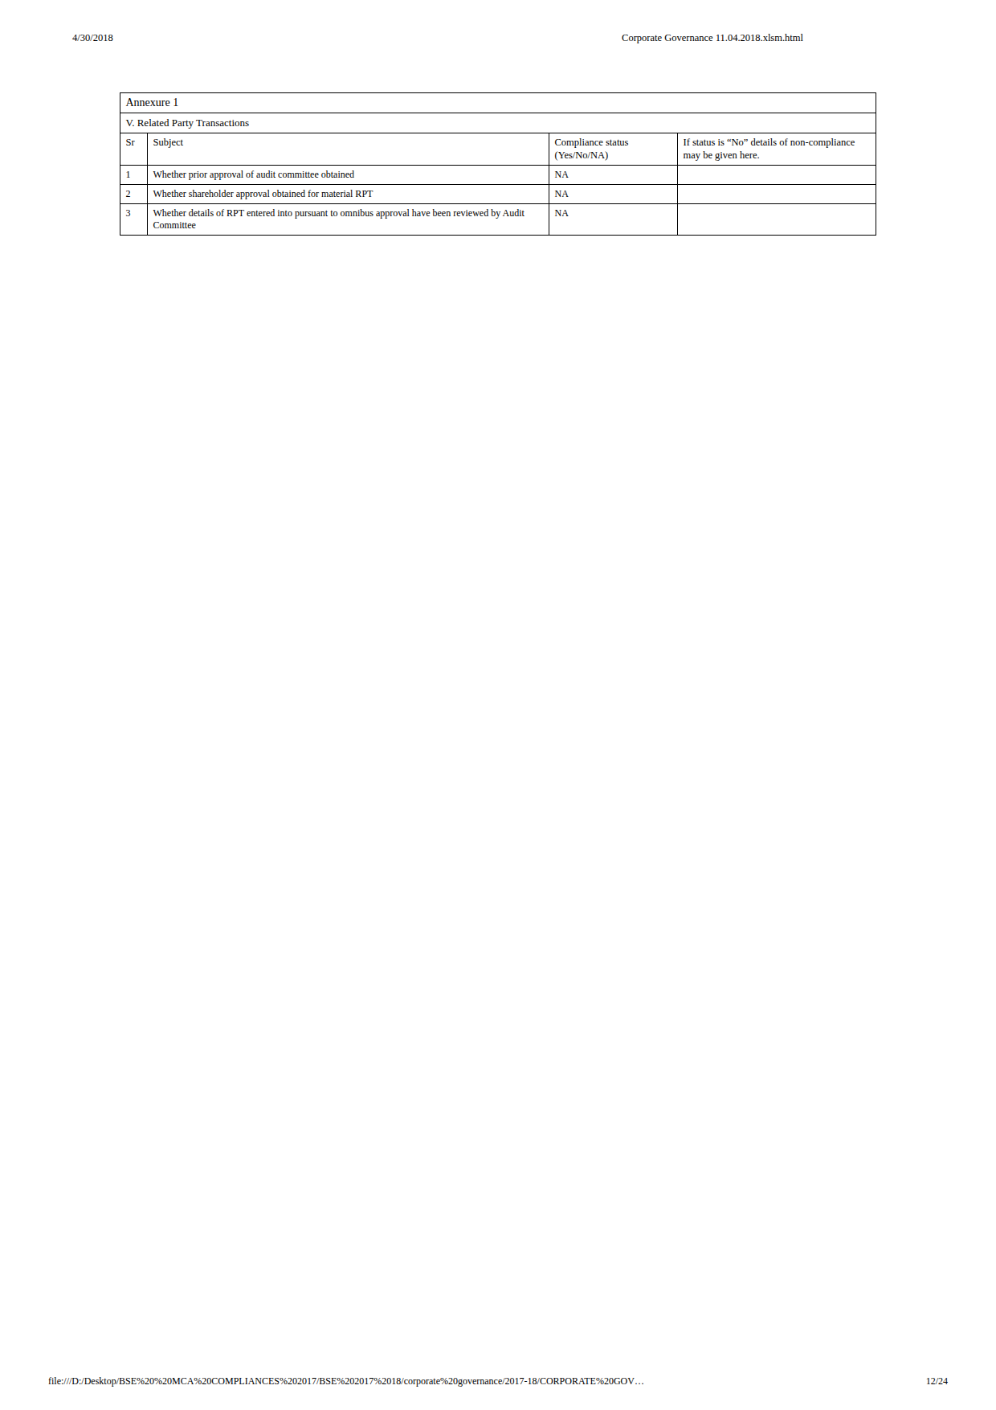4/30/2018
Corporate Governance 11.04.2018.xlsm.html
| Annexure 1 |
| V. Related Party Transactions |
| Sr | Subject | Compliance status (Yes/No/NA) | If status is “No” details of non-compliance may be given here. |
| 1 | Whether prior approval of audit committee obtained | NA | |
| 2 | Whether shareholder approval obtained for material RPT | NA | |
| 3 | Whether details of RPT entered into pursuant to omnibus approval have been reviewed by Audit Committee | NA | |
file:///D:/Desktop/BSE%20%20MCA%20COMPLIANCES%202017/BSE%202017%2018/corporate%20governance/2017-18/CORPORATE%20GOV…
12/24